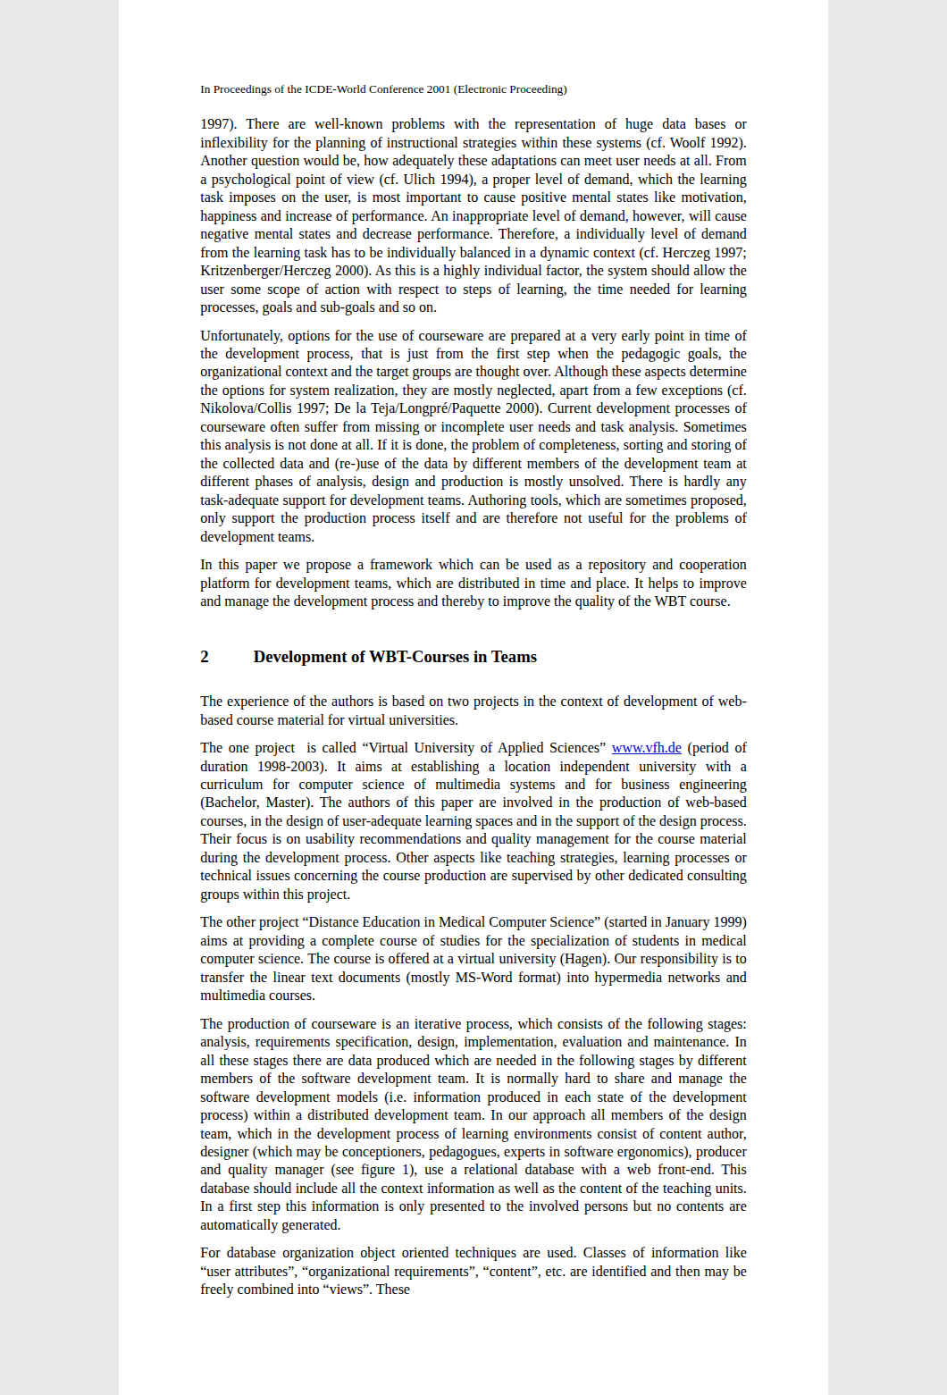In Proceedings of the ICDE-World Conference 2001 (Electronic Proceeding)
1997). There are well-known problems with the representation of huge data bases or inflexibility for the planning of instructional strategies within these systems (cf. Woolf 1992). Another question would be, how adequately these adaptations can meet user needs at all. From a psychological point of view (cf. Ulich 1994), a proper level of demand, which the learning task imposes on the user, is most important to cause positive mental states like motivation, happiness and increase of performance. An inappropriate level of demand, however, will cause negative mental states and decrease performance. Therefore, a individually level of demand from the learning task has to be individually balanced in a dynamic context (cf. Herczeg 1997; Kritzenberger/Herczeg 2000). As this is a highly individual factor, the system should allow the user some scope of action with respect to steps of learning, the time needed for learning processes, goals and sub-goals and so on.
Unfortunately, options for the use of courseware are prepared at a very early point in time of the development process, that is just from the first step when the pedagogic goals, the organizational context and the target groups are thought over. Although these aspects determine the options for system realization, they are mostly neglected, apart from a few exceptions (cf. Nikolova/Collis 1997; De la Teja/Longpré/Paquette 2000). Current development processes of courseware often suffer from missing or incomplete user needs and task analysis. Sometimes this analysis is not done at all. If it is done, the problem of completeness, sorting and storing of the collected data and (re-)use of the data by different members of the development team at different phases of analysis, design and production is mostly unsolved. There is hardly any task-adequate support for development teams. Authoring tools, which are sometimes proposed, only support the production process itself and are therefore not useful for the problems of development teams.
In this paper we propose a framework which can be used as a repository and cooperation platform for development teams, which are distributed in time and place. It helps to improve and manage the development process and thereby to improve the quality of the WBT course.
2 Development of WBT-Courses in Teams
The experience of the authors is based on two projects in the context of development of web-based course material for virtual universities.
The one project is called “Virtual University of Applied Sciences” www.vfh.de (period of duration 1998-2003). It aims at establishing a location independent university with a curriculum for computer science of multimedia systems and for business engineering (Bachelor, Master). The authors of this paper are involved in the production of web-based courses, in the design of user-adequate learning spaces and in the support of the design process. Their focus is on usability recommendations and quality management for the course material during the development process. Other aspects like teaching strategies, learning processes or technical issues concerning the course production are supervised by other dedicated consulting groups within this project.
The other project “Distance Education in Medical Computer Science” (started in January 1999) aims at providing a complete course of studies for the specialization of students in medical computer science. The course is offered at a virtual university (Hagen). Our responsibility is to transfer the linear text documents (mostly MS-Word format) into hypermedia networks and multimedia courses.
The production of courseware is an iterative process, which consists of the following stages: analysis, requirements specification, design, implementation, evaluation and maintenance. In all these stages there are data produced which are needed in the following stages by different members of the software development team. It is normally hard to share and manage the software development models (i.e. information produced in each state of the development process) within a distributed development team. In our approach all members of the design team, which in the development process of learning environments consist of content author, designer (which may be conceptioners, pedagogues, experts in software ergonomics), producer and quality manager (see figure 1), use a relational database with a web front-end. This database should include all the context information as well as the content of the teaching units. In a first step this information is only presented to the involved persons but no contents are automatically generated.
For database organization object oriented techniques are used. Classes of information like “user attributes”, “organizational requirements”, “content”, etc. are identified and then may be freely combined into “views”. These